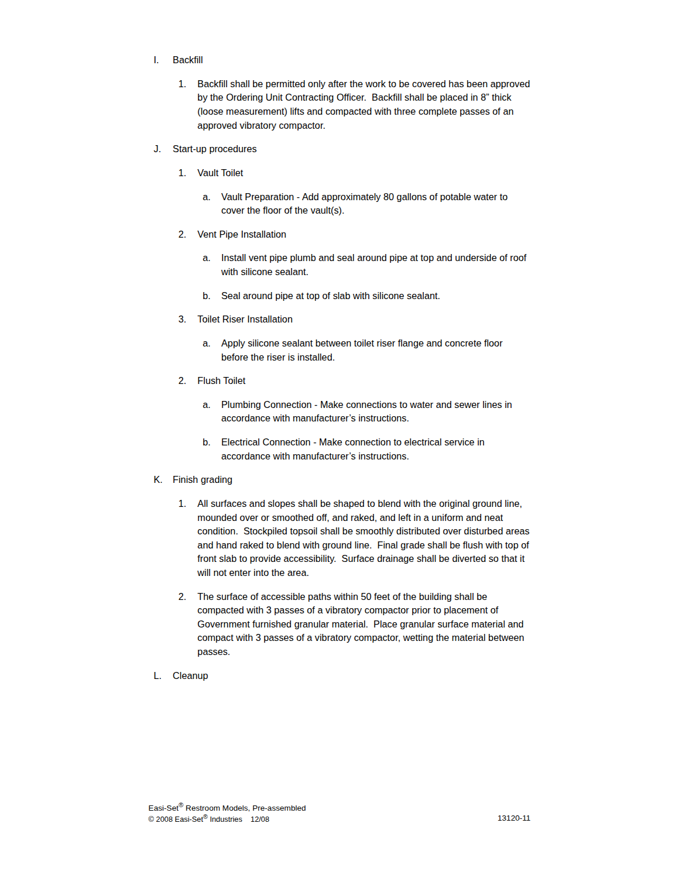I. Backfill
1. Backfill shall be permitted only after the work to be covered has been approved by the Ordering Unit Contracting Officer. Backfill shall be placed in 8” thick (loose measurement) lifts and compacted with three complete passes of an approved vibratory compactor.
J. Start-up procedures
1. Vault Toilet
a. Vault Preparation - Add approximately 80 gallons of potable water to cover the floor of the vault(s).
2. Vent Pipe Installation
a. Install vent pipe plumb and seal around pipe at top and underside of roof with silicone sealant.
b. Seal around pipe at top of slab with silicone sealant.
3. Toilet Riser Installation
a. Apply silicone sealant between toilet riser flange and concrete floor before the riser is installed.
2. Flush Toilet
a. Plumbing Connection - Make connections to water and sewer lines in accordance with manufacturer’s instructions.
b. Electrical Connection - Make connection to electrical service in accordance with manufacturer’s instructions.
K. Finish grading
1. All surfaces and slopes shall be shaped to blend with the original ground line, mounded over or smoothed off, and raked, and left in a uniform and neat condition. Stockpiled topsoil shall be smoothly distributed over disturbed areas and hand raked to blend with ground line. Final grade shall be flush with top of front slab to provide accessibility. Surface drainage shall be diverted so that it will not enter into the area.
2. The surface of accessible paths within 50 feet of the building shall be compacted with 3 passes of a vibratory compactor prior to placement of Government furnished granular material. Place granular surface material and compact with 3 passes of a vibratory compactor, wetting the material between passes.
L. Cleanup
Easi-Set® Restroom Models, Pre-assembled
© 2008 Easi-Set® Industries 12/08
13120-11